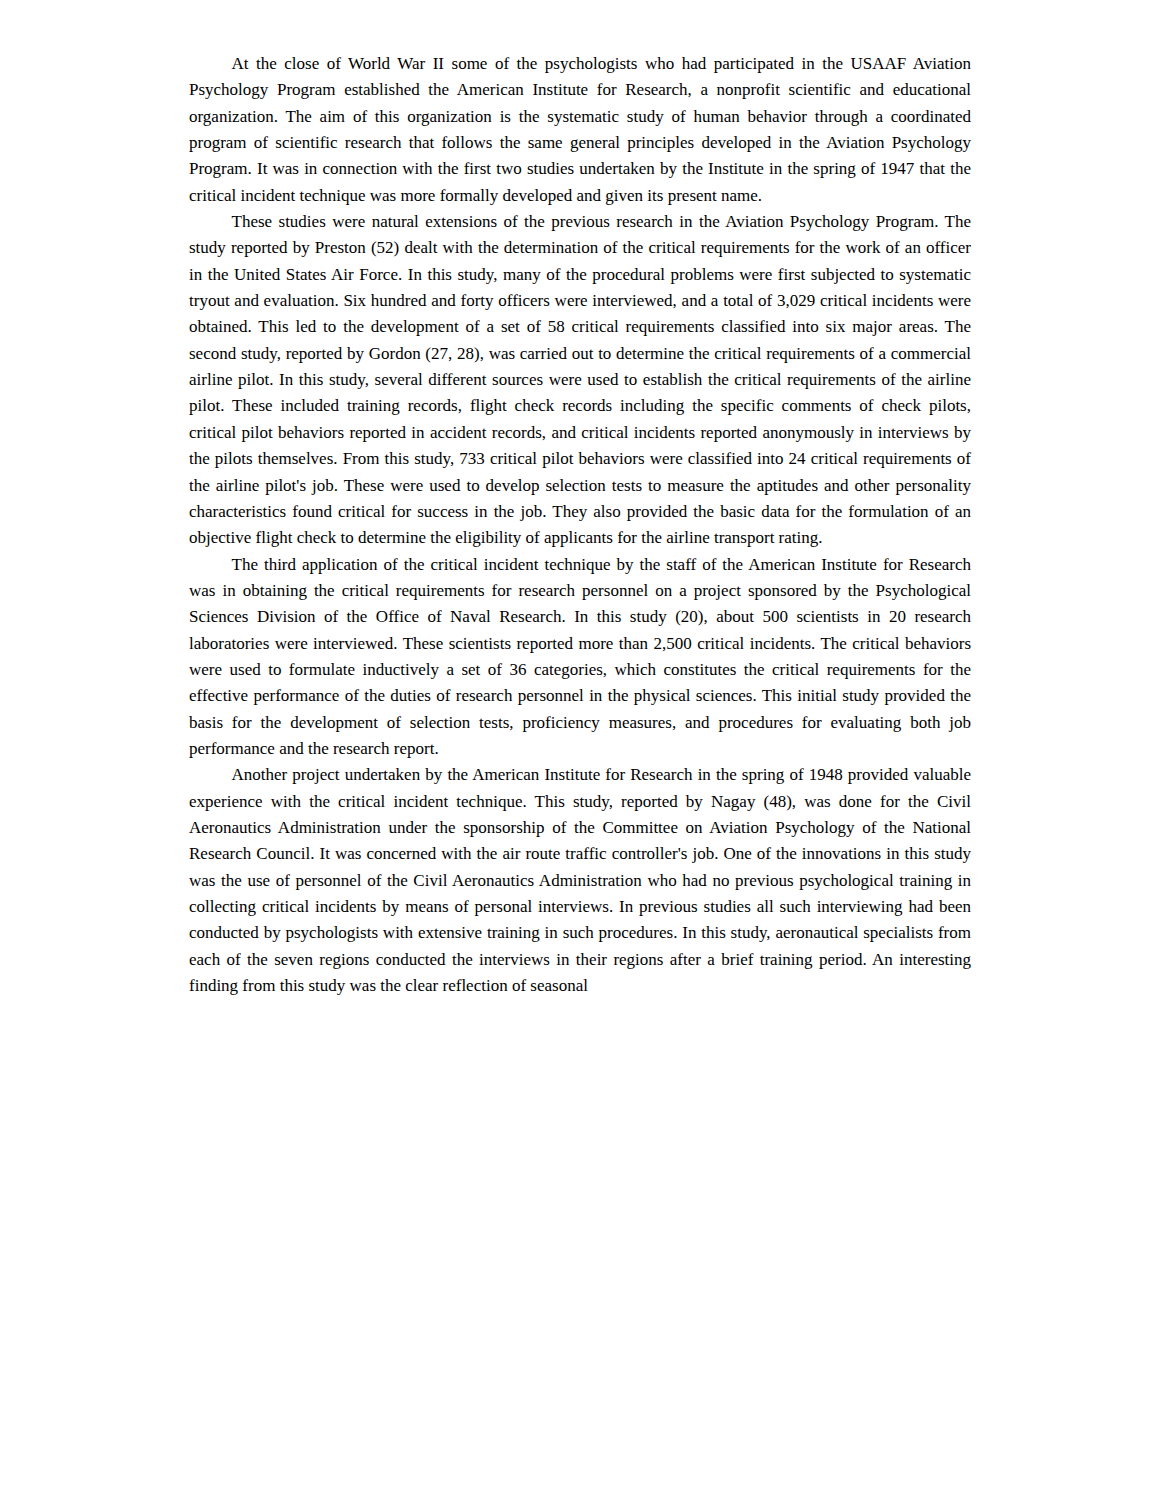At the close of World War II some of the psychologists who had participated in the USAAF Aviation Psychology Program established the American Institute for Research, a nonprofit scientific and educational organization. The aim of this organization is the systematic study of human behavior through a coordinated program of scientific research that follows the same general principles developed in the Aviation Psychology Program. It was in connection with the first two studies undertaken by the Institute in the spring of 1947 that the critical incident technique was more formally developed and given its present name.
These studies were natural extensions of the previous research in the Aviation Psychology Program. The study reported by Preston (52) dealt with the determination of the critical requirements for the work of an officer in the United States Air Force. In this study, many of the procedural problems were first subjected to systematic tryout and evaluation. Six hundred and forty officers were interviewed, and a total of 3,029 critical incidents were obtained. This led to the development of a set of 58 critical requirements classified into six major areas. The second study, reported by Gordon (27, 28), was carried out to determine the critical requirements of a commercial airline pilot. In this study, several different sources were used to establish the critical requirements of the airline pilot. These included training records, flight check records including the specific comments of check pilots, critical pilot behaviors reported in accident records, and critical incidents reported anonymously in interviews by the pilots themselves. From this study, 733 critical pilot behaviors were classified into 24 critical requirements of the airline pilot's job. These were used to develop selection tests to measure the aptitudes and other personality characteristics found critical for success in the job. They also provided the basic data for the formulation of an objective flight check to determine the eligibility of applicants for the airline transport rating.
The third application of the critical incident technique by the staff of the American Institute for Research was in obtaining the critical requirements for research personnel on a project sponsored by the Psychological Sciences Division of the Office of Naval Research. In this study (20), about 500 scientists in 20 research laboratories were interviewed. These scientists reported more than 2,500 critical incidents. The critical behaviors were used to formulate inductively a set of 36 categories, which constitutes the critical requirements for the effective performance of the duties of research personnel in the physical sciences. This initial study provided the basis for the development of selection tests, proficiency measures, and procedures for evaluating both job performance and the research report.
Another project undertaken by the American Institute for Research in the spring of 1948 provided valuable experience with the critical incident technique. This study, reported by Nagay (48), was done for the Civil Aeronautics Administration under the sponsorship of the Committee on Aviation Psychology of the National Research Council. It was concerned with the air route traffic controller's job. One of the innovations in this study was the use of personnel of the Civil Aeronautics Administration who had no previous psychological training in collecting critical incidents by means of personal interviews. In previous studies all such interviewing had been conducted by psychologists with extensive training in such procedures. In this study, aeronautical specialists from each of the seven regions conducted the interviews in their regions after a brief training period. An interesting finding from this study was the clear reflection of seasonal